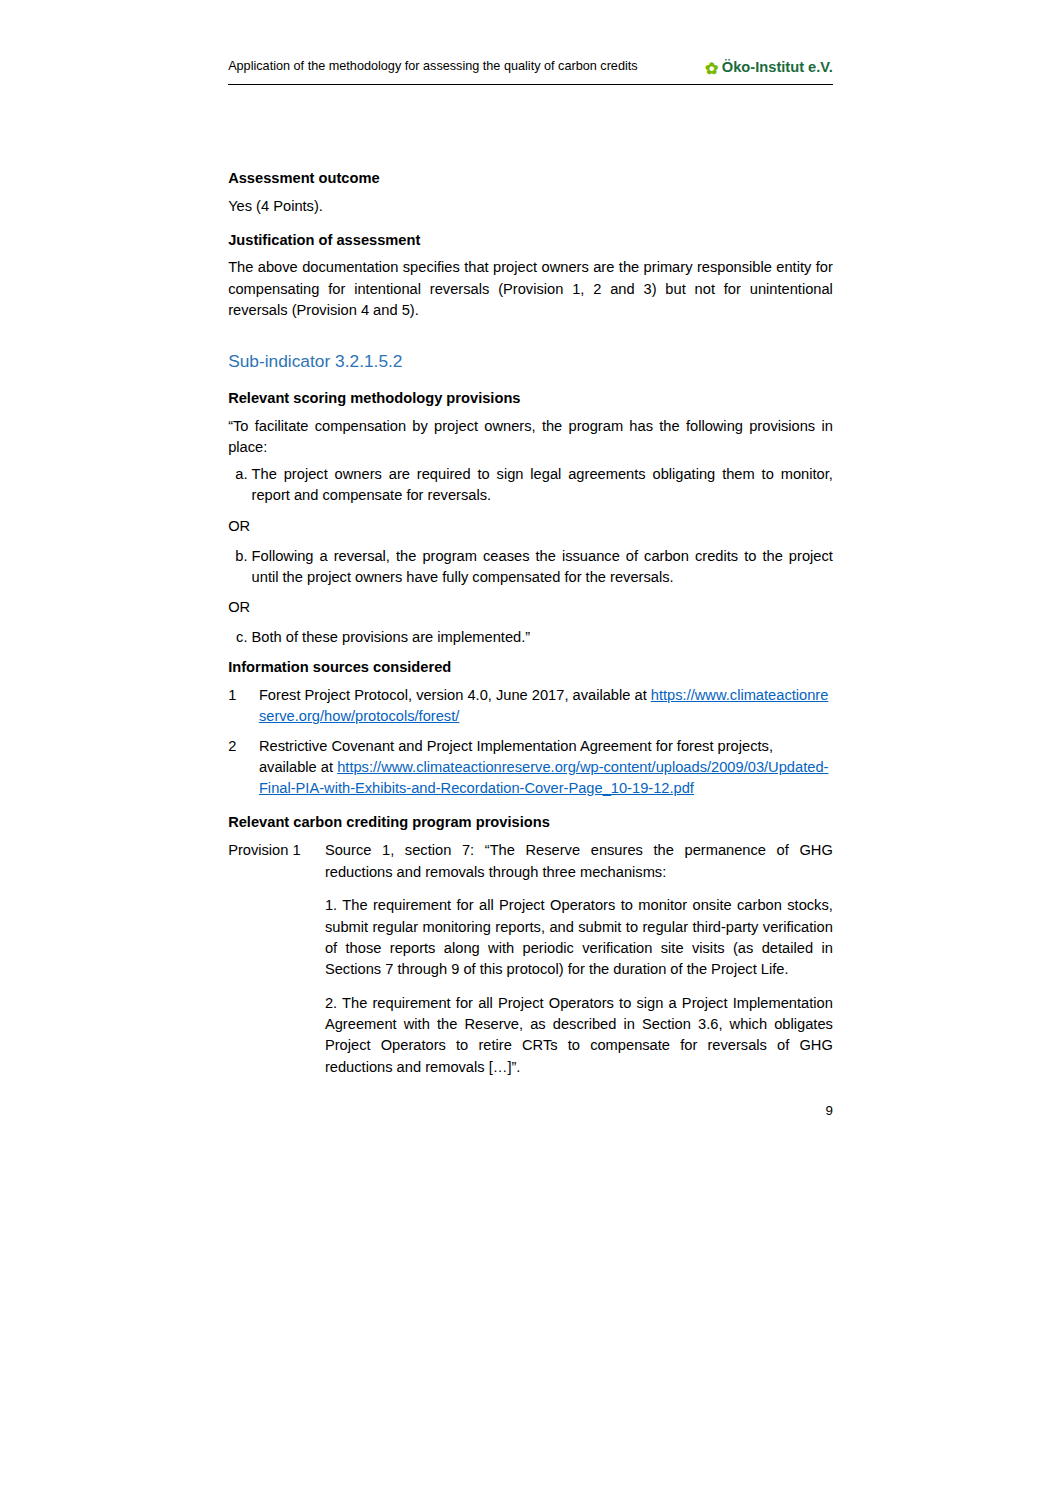Application of the methodology for assessing the quality of carbon credits
✿ Öko-Institut e.V.
Assessment outcome
Yes (4 Points).
Justification of assessment
The above documentation specifies that project owners are the primary responsible entity for compensating for intentional reversals (Provision 1, 2 and 3) but not for unintentional reversals (Provision 4 and 5).
Sub-indicator 3.2.1.5.2
Relevant scoring methodology provisions
“To facilitate compensation by project owners, the program has the following provisions in place:
The project owners are required to sign legal agreements obligating them to monitor, report and compensate for reversals.
OR
Following a reversal, the program ceases the issuance of carbon credits to the project until the project owners have fully compensated for the reversals.
OR
Both of these provisions are implemented.”
Information sources considered
1
Forest Project Protocol, version 4.0, June 2017, available at https://www.climateactionreserve.org/how/protocols/forest/
2
Restrictive Covenant and Project Implementation Agreement for forest projects, available at https://www.climateactionreserve.org/wp-content/uploads/2009/03/Updated-Final-PIA-with-Exhibits-and-Recordation-Cover-Page_10-19-12.pdf
Relevant carbon crediting program provisions
Provision 1
Source 1, section 7: “The Reserve ensures the permanence of GHG reductions and removals through three mechanisms:
1. The requirement for all Project Operators to monitor onsite carbon stocks, submit regular monitoring reports, and submit to regular third-party verification of those reports along with periodic verification site visits (as detailed in Sections 7 through 9 of this protocol) for the duration of the Project Life.
2. The requirement for all Project Operators to sign a Project Implementation Agreement with the Reserve, as described in Section 3.6, which obligates Project Operators to retire CRTs to compensate for reversals of GHG reductions and removals […]”.
9